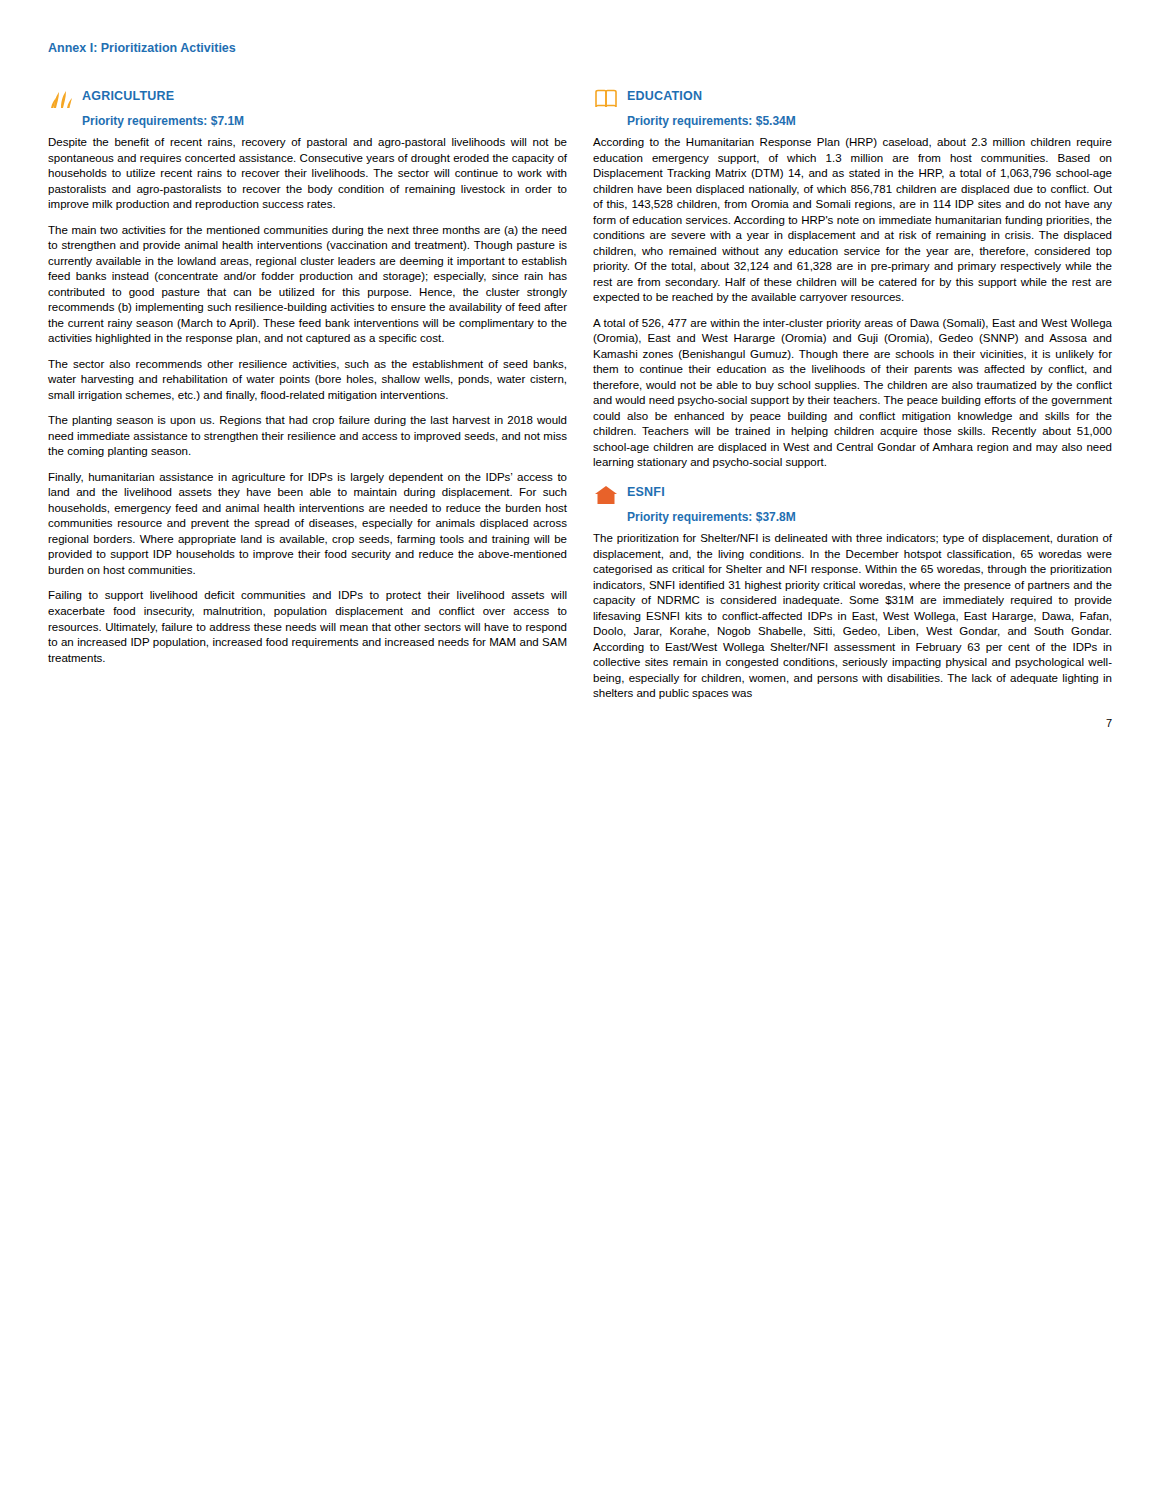Annex I: Prioritization Activities
AGRICULTURE
Priority requirements: $7.1M
Despite the benefit of recent rains, recovery of pastoral and agro-pastoral livelihoods will not be spontaneous and requires concerted assistance. Consecutive years of drought eroded the capacity of households to utilize recent rains to recover their livelihoods. The sector will continue to work with pastoralists and agro-pastoralists to recover the body condition of remaining livestock in order to improve milk production and reproduction success rates.
The main two activities for the mentioned communities during the next three months are (a) the need to strengthen and provide animal health interventions (vaccination and treatment). Though pasture is currently available in the lowland areas, regional cluster leaders are deeming it important to establish feed banks instead (concentrate and/or fodder production and storage); especially, since rain has contributed to good pasture that can be utilized for this purpose. Hence, the cluster strongly recommends (b) implementing such resilience-building activities to ensure the availability of feed after the current rainy season (March to April). These feed bank interventions will be complimentary to the activities highlighted in the response plan, and not captured as a specific cost.
The sector also recommends other resilience activities, such as the establishment of seed banks, water harvesting and rehabilitation of water points (bore holes, shallow wells, ponds, water cistern, small irrigation schemes, etc.) and finally, flood-related mitigation interventions.
The planting season is upon us. Regions that had crop failure during the last harvest in 2018 would need immediate assistance to strengthen their resilience and access to improved seeds, and not miss the coming planting season.
Finally, humanitarian assistance in agriculture for IDPs is largely dependent on the IDPs’ access to land and the livelihood assets they have been able to maintain during displacement. For such households, emergency feed and animal health interventions are needed to reduce the burden host communities resource and prevent the spread of diseases, especially for animals displaced across regional borders. Where appropriate land is available, crop seeds, farming tools and training will be provided to support IDP households to improve their food security and reduce the above-mentioned burden on host communities.
Failing to support livelihood deficit communities and IDPs to protect their livelihood assets will exacerbate food insecurity, malnutrition, population displacement and conflict over access to resources. Ultimately, failure to address these needs will mean that other sectors will have to respond to an increased IDP population, increased food requirements and increased needs for MAM and SAM treatments.
EDUCATION
Priority requirements: $5.34M
According to the Humanitarian Response Plan (HRP) caseload, about 2.3 million children require education emergency support, of which 1.3 million are from host communities. Based on Displacement Tracking Matrix (DTM) 14, and as stated in the HRP, a total of 1,063,796 school-age children have been displaced nationally, of which 856,781 children are displaced due to conflict. Out of this, 143,528 children, from Oromia and Somali regions, are in 114 IDP sites and do not have any form of education services. According to HRP's note on immediate humanitarian funding priorities, the conditions are severe with a year in displacement and at risk of remaining in crisis. The displaced children, who remained without any education service for the year are, therefore, considered top priority. Of the total, about 32,124 and 61,328 are in pre-primary and primary respectively while the rest are from secondary. Half of these children will be catered for by this support while the rest are expected to be reached by the available carryover resources.
A total of 526, 477 are within the inter-cluster priority areas of Dawa (Somali), East and West Wollega (Oromia), East and West Hararge (Oromia) and Guji (Oromia), Gedeo (SNNP) and Assosa and Kamashi zones (Benishangul Gumuz). Though there are schools in their vicinities, it is unlikely for them to continue their education as the livelihoods of their parents was affected by conflict, and therefore, would not be able to buy school supplies. The children are also traumatized by the conflict and would need psycho-social support by their teachers. The peace building efforts of the government could also be enhanced by peace building and conflict mitigation knowledge and skills for the children. Teachers will be trained in helping children acquire those skills. Recently about 51,000 school-age children are displaced in West and Central Gondar of Amhara region and may also need learning stationary and psycho-social support.
ESNFI
Priority requirements: $37.8M
The prioritization for Shelter/NFI is delineated with three indicators; type of displacement, duration of displacement, and, the living conditions. In the December hotspot classification, 65 woredas were categorised as critical for Shelter and NFI response. Within the 65 woredas, through the prioritization indicators, SNFI identified 31 highest priority critical woredas, where the presence of partners and the capacity of NDRMC is considered inadequate. Some $31M are immediately required to provide lifesaving ESNFI kits to conflict-affected IDPs in East, West Wollega, East Hararge, Dawa, Fafan, Doolo, Jarar, Korahe, Nogob Shabelle, Sitti, Gedeo, Liben, West Gondar, and South Gondar. According to East/West Wollega Shelter/NFI assessment in February 63 per cent of the IDPs in collective sites remain in congested conditions, seriously impacting physical and psychological well-being, especially for children, women, and persons with disabilities. The lack of adequate lighting in shelters and public spaces was
7